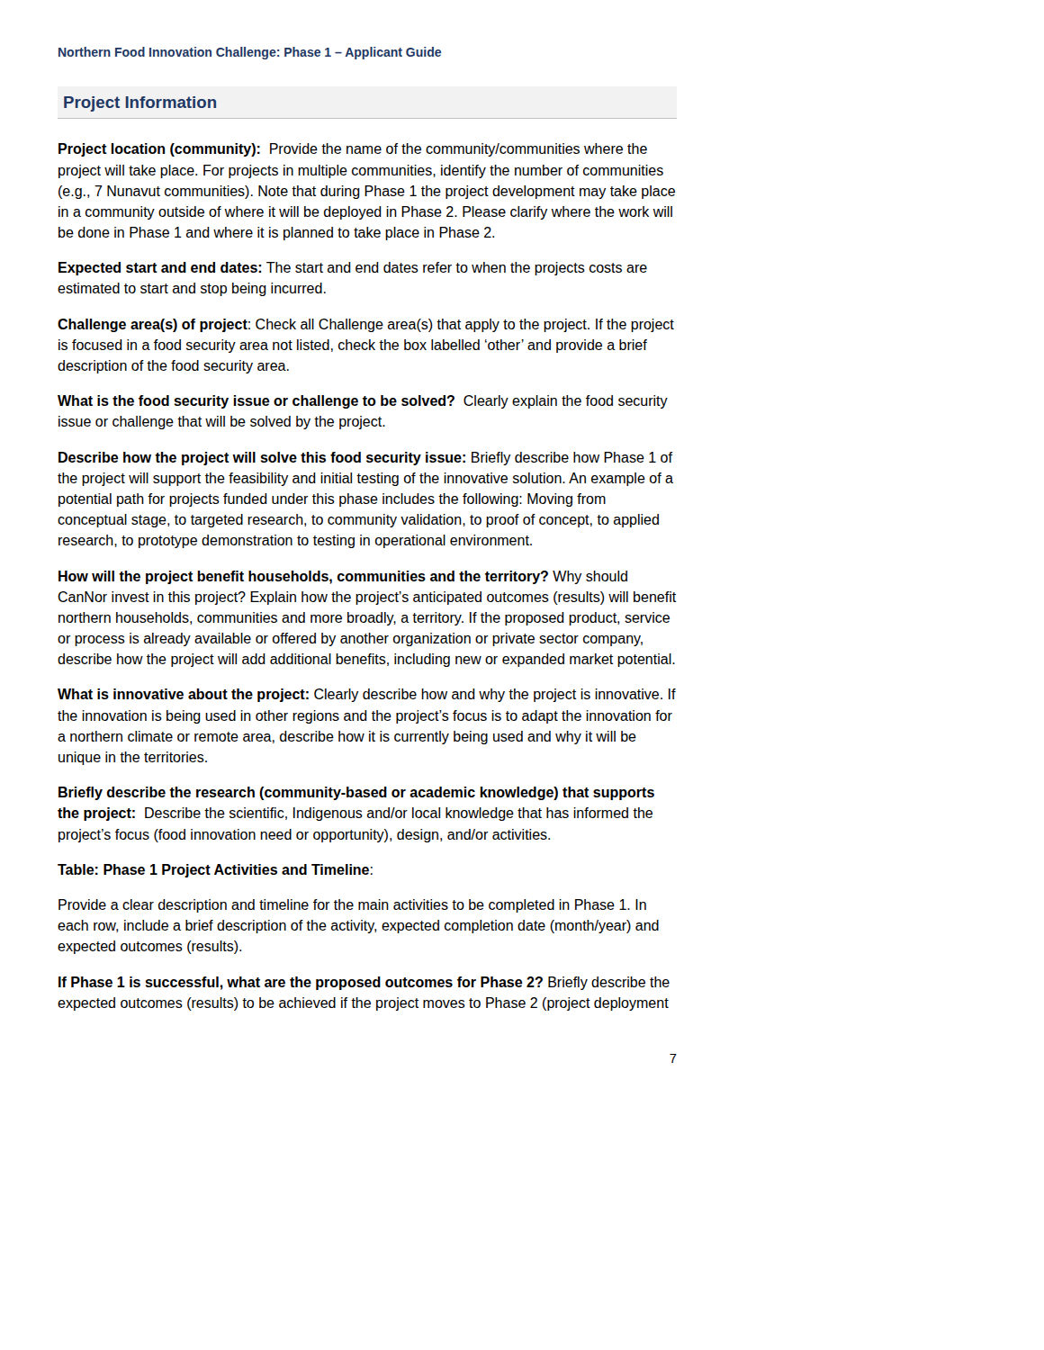Northern Food Innovation Challenge: Phase 1 – Applicant Guide
Project Information
Project location (community): Provide the name of the community/communities where the project will take place. For projects in multiple communities, identify the number of communities (e.g., 7 Nunavut communities). Note that during Phase 1 the project development may take place in a community outside of where it will be deployed in Phase 2. Please clarify where the work will be done in Phase 1 and where it is planned to take place in Phase 2.
Expected start and end dates: The start and end dates refer to when the projects costs are estimated to start and stop being incurred.
Challenge area(s) of project: Check all Challenge area(s) that apply to the project. If the project is focused in a food security area not listed, check the box labelled ‘other’ and provide a brief description of the food security area.
What is the food security issue or challenge to be solved? Clearly explain the food security issue or challenge that will be solved by the project.
Describe how the project will solve this food security issue: Briefly describe how Phase 1 of the project will support the feasibility and initial testing of the innovative solution. An example of a potential path for projects funded under this phase includes the following: Moving from conceptual stage, to targeted research, to community validation, to proof of concept, to applied research, to prototype demonstration to testing in operational environment.
How will the project benefit households, communities and the territory? Why should CanNor invest in this project? Explain how the project’s anticipated outcomes (results) will benefit northern households, communities and more broadly, a territory. If the proposed product, service or process is already available or offered by another organization or private sector company, describe how the project will add additional benefits, including new or expanded market potential.
What is innovative about the project: Clearly describe how and why the project is innovative. If the innovation is being used in other regions and the project’s focus is to adapt the innovation for a northern climate or remote area, describe how it is currently being used and why it will be unique in the territories.
Briefly describe the research (community-based or academic knowledge) that supports the project: Describe the scientific, Indigenous and/or local knowledge that has informed the project’s focus (food innovation need or opportunity), design, and/or activities.
Table: Phase 1 Project Activities and Timeline:
Provide a clear description and timeline for the main activities to be completed in Phase 1. In each row, include a brief description of the activity, expected completion date (month/year) and expected outcomes (results).
If Phase 1 is successful, what are the proposed outcomes for Phase 2? Briefly describe the expected outcomes (results) to be achieved if the project moves to Phase 2 (project deployment
7